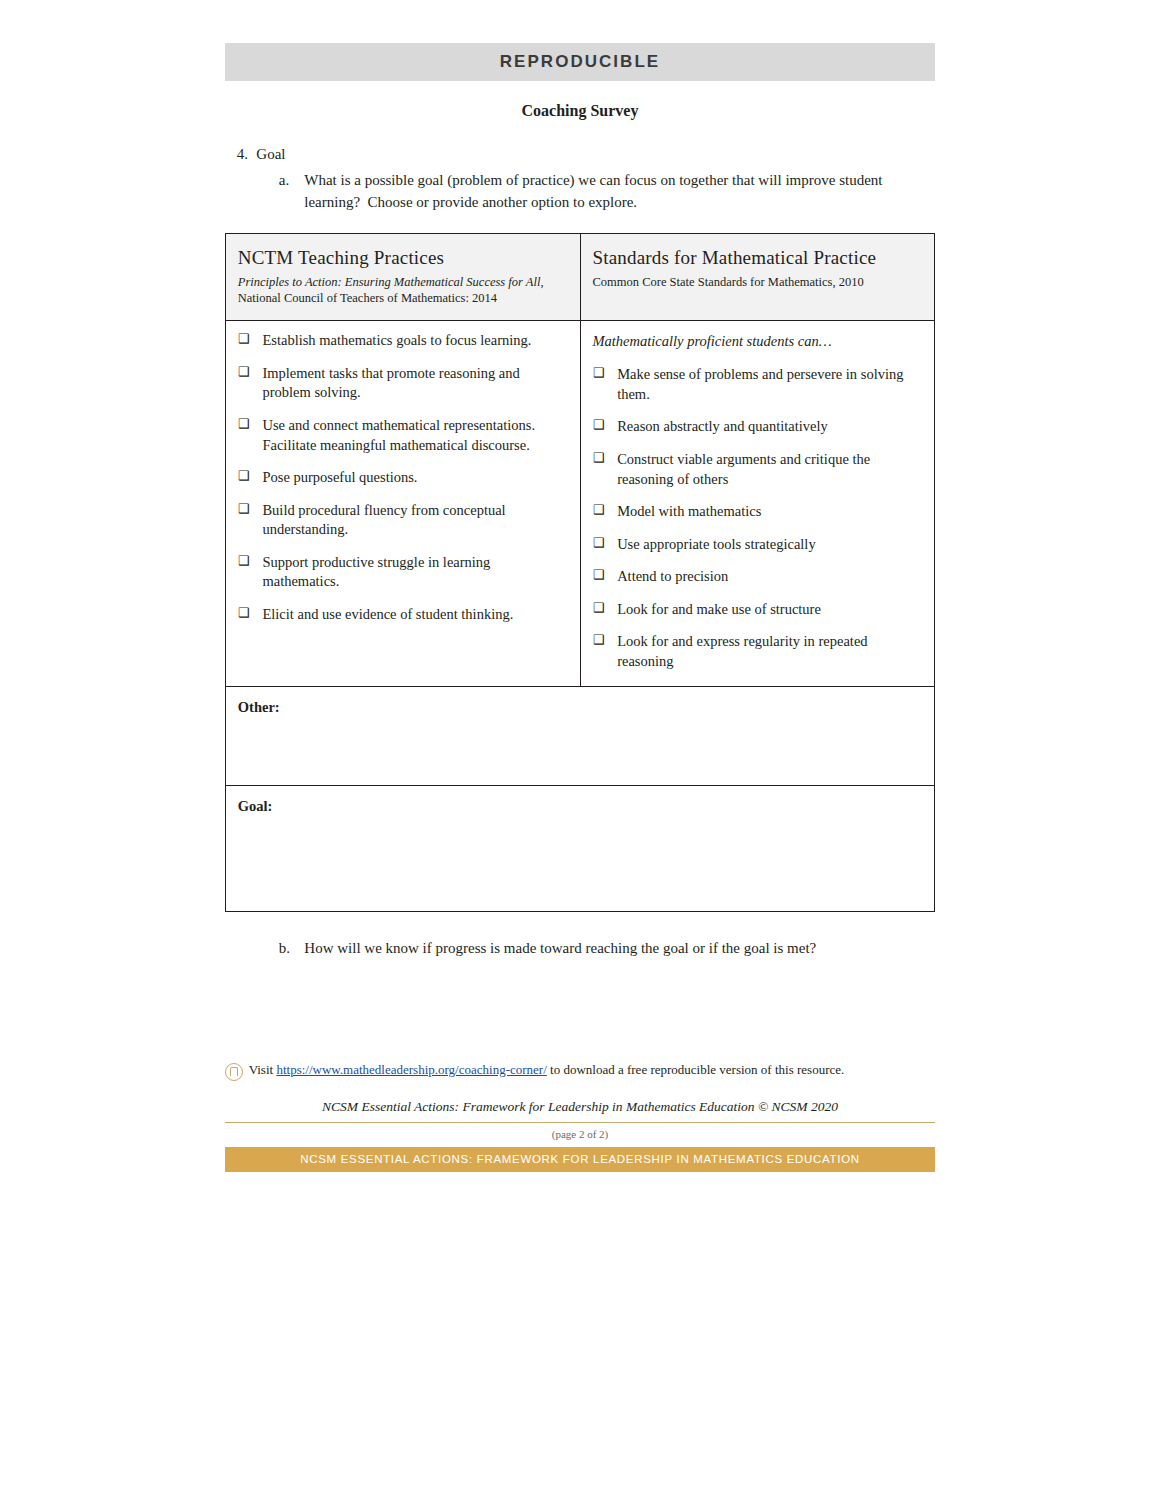REPRODUCIBLE
Coaching Survey
4. Goal
a. What is a possible goal (problem of practice) we can focus on together that will improve student learning? Choose or provide another option to explore.
| NCTM Teaching Practices Principles to Action: Ensuring Mathematical Success for All, National Council of Teachers of Mathematics: 2014 | Standards for Mathematical Practice Common Core State Standards for Mathematics, 2010 |
| --- | --- |
| Establish mathematics goals to focus learning. Implement tasks that promote reasoning and problem solving. Use and connect mathematical representations. Facilitate meaningful mathematical discourse. Pose purposeful questions. Build procedural fluency from conceptual understanding. Support productive struggle in learning mathematics. Elicit and use evidence of student thinking. | Mathematically proficient students can… Make sense of problems and persevere in solving them. Reason abstractly and quantitatively Construct viable arguments and critique the reasoning of others Model with mathematics Use appropriate tools strategically Attend to precision Look for and make use of structure Look for and express regularity in repeated reasoning |
| Other: |
| Goal: |
b. How will we know if progress is made toward reaching the goal or if the goal is met?
Visit https://www.mathedleadership.org/coaching-corner/ to download a free reproducible version of this resource.
NCSM Essential Actions: Framework for Leadership in Mathematics Education © NCSM 2020
(page 2 of 2)
NCSM ESSENTIAL ACTIONS: FRAMEWORK FOR LEADERSHIP IN MATHEMATICS EDUCATION